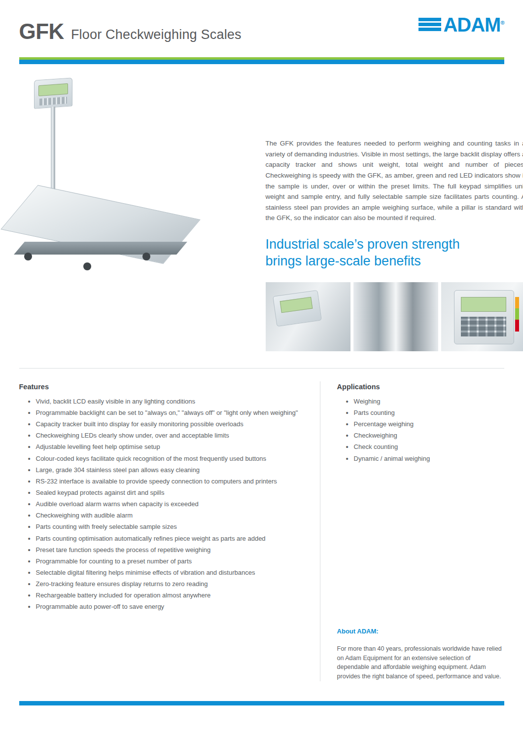GFK
Floor Checkweighing Scales
ADAM®
The GFK provides the features needed to perform weighing and counting tasks in a variety of demanding industries. Visible in most settings, the large backlit display offers a capacity tracker and shows unit weight, total weight and number of pieces. Checkweighing is speedy with the GFK, as amber, green and red LED indicators show if the sample is under, over or within the preset limits. The full keypad simplifies unit weight and sample entry, and fully selectable sample size facilitates parts counting. A stainless steel pan provides an ample weighing surface, while a pillar is standard with the GFK, so the indicator can also be mounted if required.
Industrial scale’s proven strength
brings large-scale benefits
Features
Vivid, backlit LCD easily visible in any lighting conditions
Programmable backlight can be set to "always on," "always off" or "light only when weighing"
Capacity tracker built into display for easily monitoring possible overloads
Checkweighing LEDs clearly show under, over and acceptable limits
Adjustable levelling feet help optimise setup
Colour-coded keys facilitate quick recognition of the most frequently used buttons
Large, grade 304 stainless steel pan allows easy cleaning
RS-232 interface is available to provide speedy connection to computers and printers
Sealed keypad protects against dirt and spills
Audible overload alarm warns when capacity is exceeded
Checkweighing with audible alarm
Parts counting with freely selectable sample sizes
Parts counting optimisation automatically refines piece weight as parts are added
Preset tare function speeds the process of repetitive weighing
Programmable for counting to a preset number of parts
Selectable digital filtering helps minimise effects of vibration and disturbances
Zero-tracking feature ensures display returns to zero reading
Rechargeable battery included for operation almost anywhere
Programmable auto power-off to save energy
Applications
Weighing
Parts counting
Percentage weighing
Checkweighing
Check counting
Dynamic / animal weighing
About ADAM:
For more than 40 years, professionals worldwide have relied on Adam Equipment for an extensive selection of dependable and affordable weighing equipment. Adam provides the right balance of speed, performance and value.